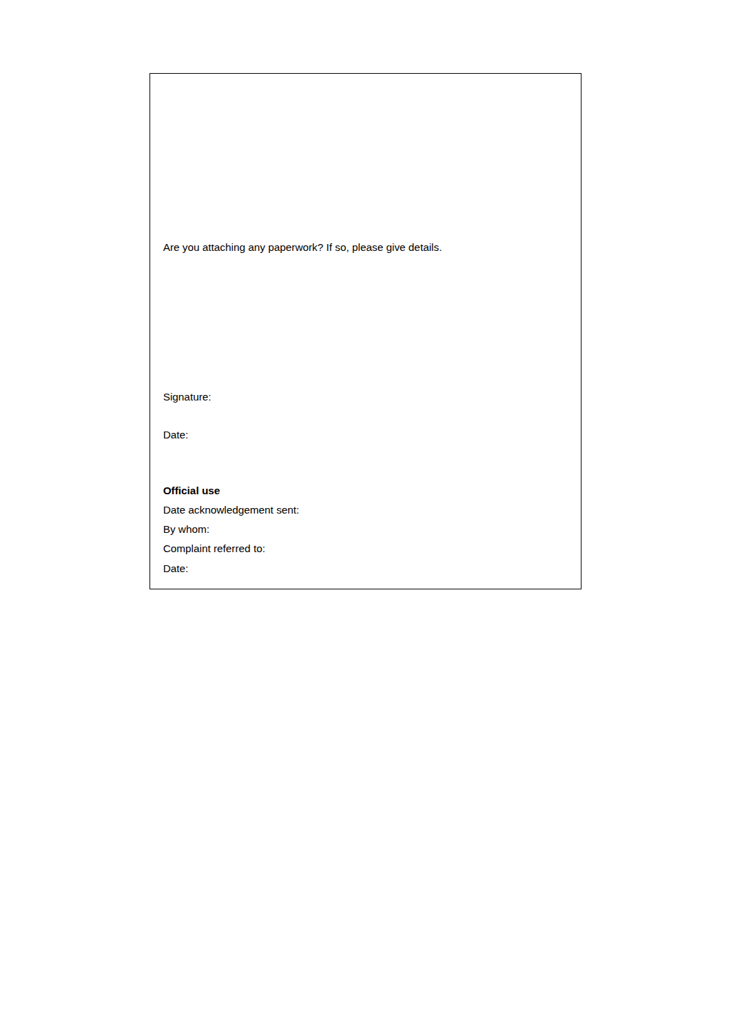Are you attaching any paperwork? If so, please give details.
Signature:
Date:
Official use
Date acknowledgement sent:
By whom:
Complaint referred to:
Date: